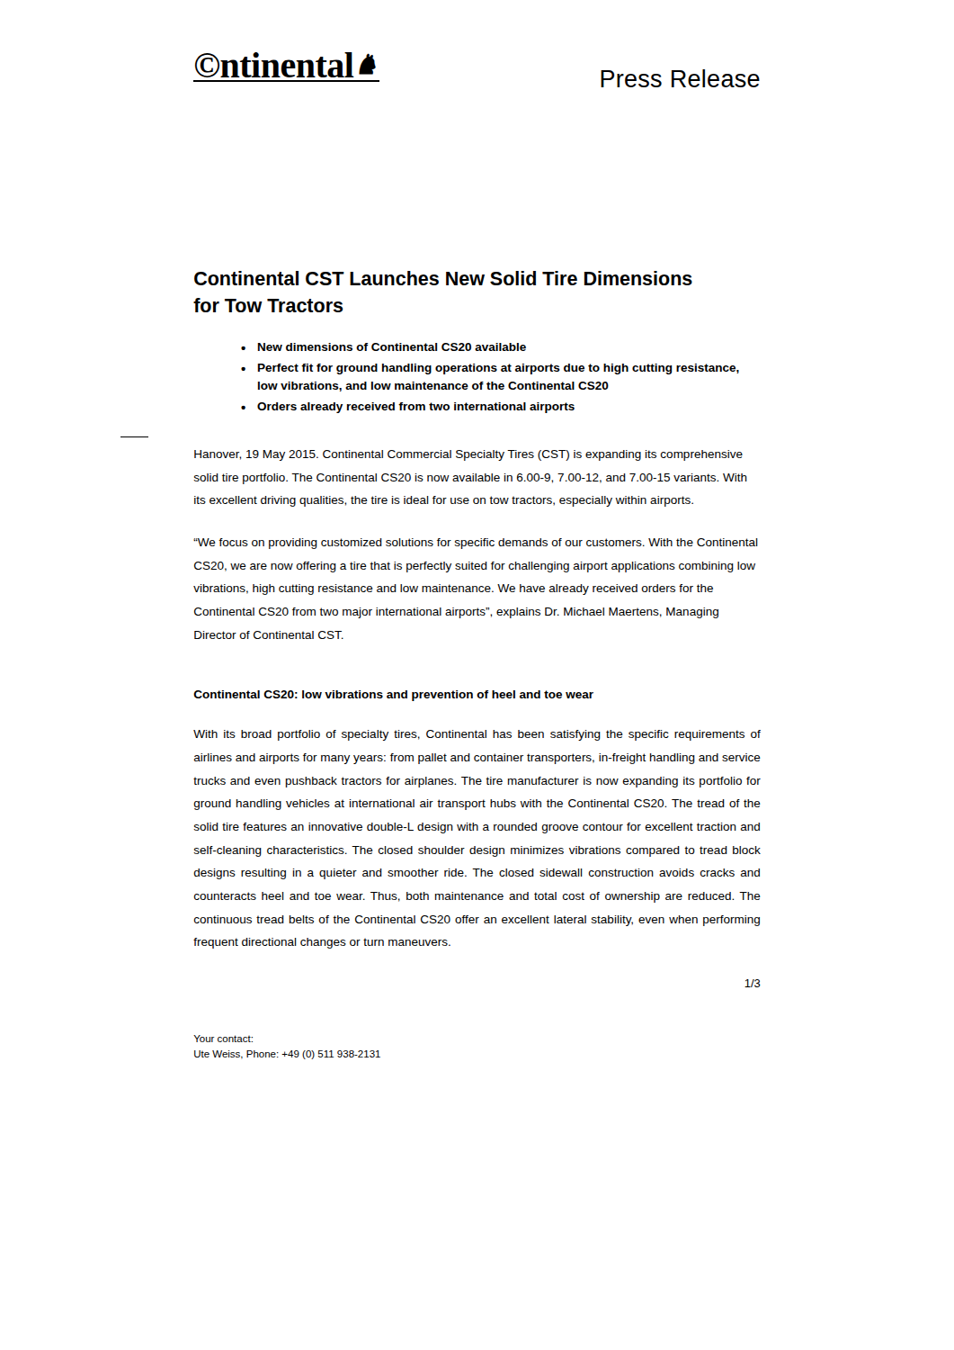©ntinental♞
Press Release
Continental CST Launches New Solid Tire Dimensions
for Tow Tractors
New dimensions of Continental CS20 available
Perfect fit for ground handling operations at airports due to high cutting resistance, low vibrations, and low maintenance of the Continental CS20
Orders already received from two international airports
Hanover, 19 May 2015. Continental Commercial Specialty Tires (CST) is expanding its comprehensive solid tire portfolio. The Continental CS20 is now available in 6.00-9, 7.00-12, and 7.00-15 variants. With its excellent driving qualities, the tire is ideal for use on tow tractors, especially within airports.
“We focus on providing customized solutions for specific demands of our customers. With the Continental CS20, we are now offering a tire that is perfectly suited for challenging airport applications combining low vibrations, high cutting resistance and low maintenance. We have already received orders for the Continental CS20 from two major international airports”, explains Dr. Michael Maertens, Managing Director of Continental CST.
Continental CS20: low vibrations and prevention of heel and toe wear
With its broad portfolio of specialty tires, Continental has been satisfying the specific requirements of airlines and airports for many years: from pallet and container transporters, in-freight handling and service trucks and even pushback tractors for airplanes. The tire manufacturer is now expanding its portfolio for ground handling vehicles at international air transport hubs with the Continental CS20. The tread of the solid tire features an innovative double-L design with a rounded groove contour for excellent traction and self-cleaning characteristics. The closed shoulder design minimizes vibrations compared to tread block designs resulting in a quieter and smoother ride. The closed sidewall construction avoids cracks and counteracts heel and toe wear. Thus, both maintenance and total cost of ownership are reduced. The continuous tread belts of the Continental CS20 offer an excellent lateral stability, even when performing frequent directional changes or turn maneuvers.
1/3
Your contact:
Ute Weiss, Phone: +49 (0) 511 938-2131